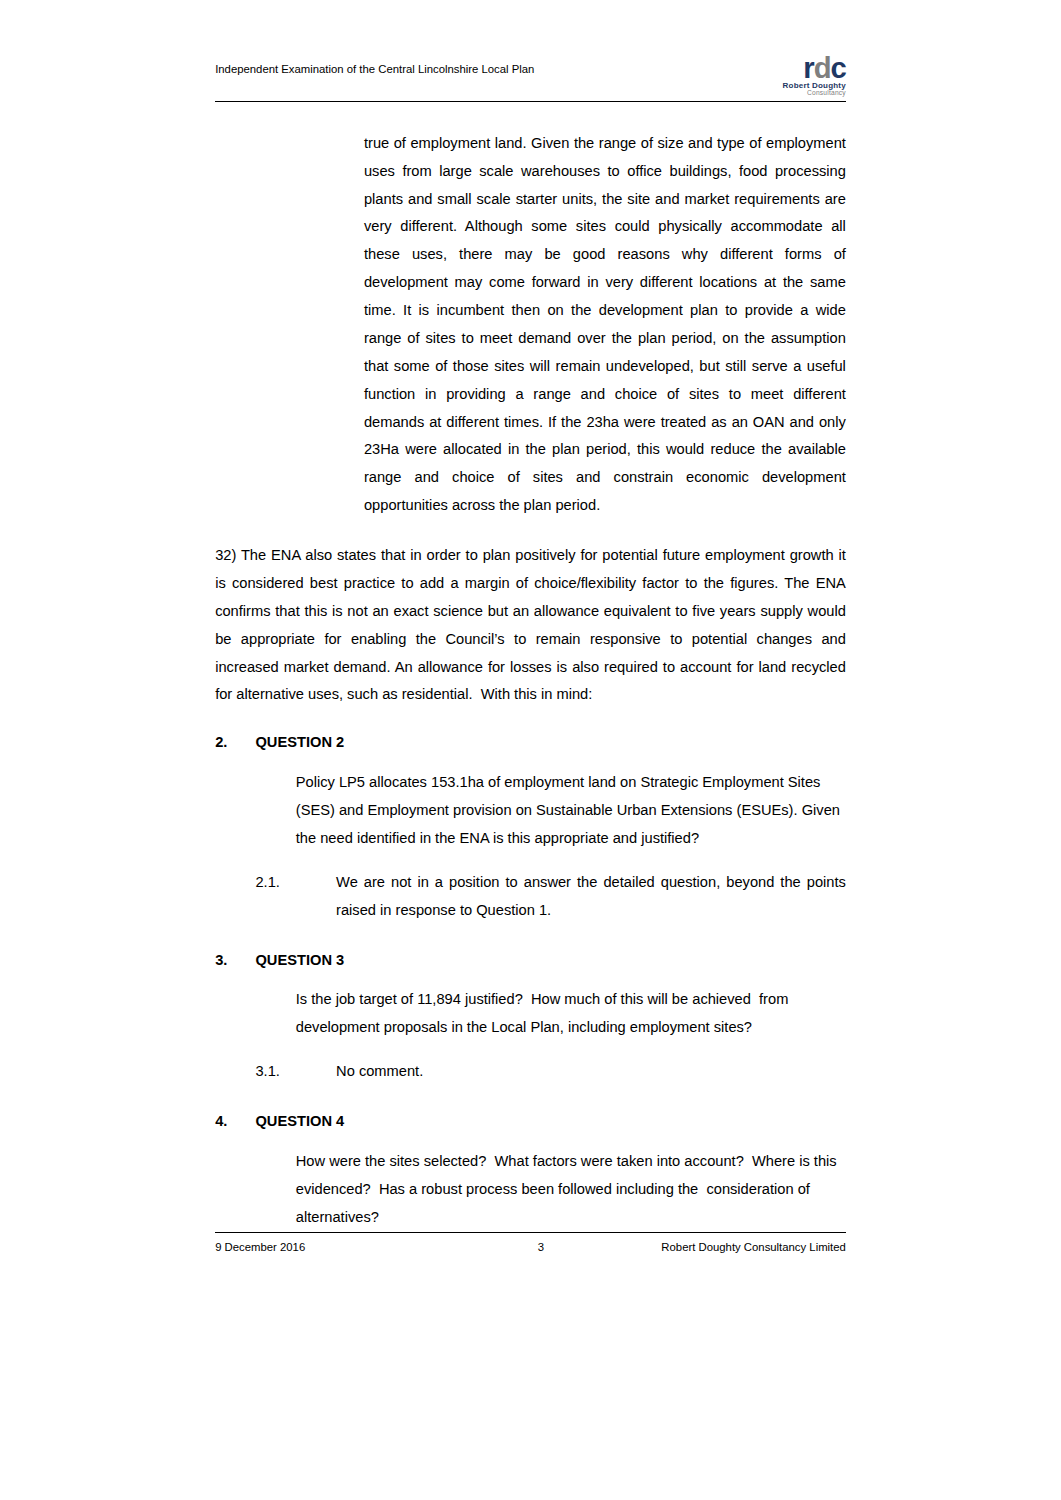Independent Examination of the Central Lincolnshire Local Plan
rdc
Robert Doughty
Consultancy
true of employment land. Given the range of size and type of employment uses from large scale warehouses to office buildings, food processing plants and small scale starter units, the site and market requirements are very different. Although some sites could physically accommodate all these uses, there may be good reasons why different forms of development may come forward in very different locations at the same time. It is incumbent then on the development plan to provide a wide range of sites to meet demand over the plan period, on the assumption that some of those sites will remain undeveloped, but still serve a useful function in providing a range and choice of sites to meet different demands at different times. If the 23ha were treated as an OAN and only 23Ha were allocated in the plan period, this would reduce the available range and choice of sites and constrain economic development opportunities across the plan period.
32) The ENA also states that in order to plan positively for potential future employment growth it is considered best practice to add a margin of choice/flexibility factor to the figures. The ENA confirms that this is not an exact science but an allowance equivalent to five years supply would be appropriate for enabling the Council’s to remain responsive to potential changes and increased market demand. An allowance for losses is also required to account for land recycled for alternative uses, such as residential. With this in mind:
2. QUESTION 2
Policy LP5 allocates 153.1ha of employment land on Strategic Employment Sites (SES) and Employment provision on Sustainable Urban Extensions (ESUEs). Given the need identified in the ENA is this appropriate and justified?
2.1. We are not in a position to answer the detailed question, beyond the points raised in response to Question 1.
3. QUESTION 3
Is the job target of 11,894 justified? How much of this will be achieved from development proposals in the Local Plan, including employment sites?
3.1. No comment.
4. QUESTION 4
How were the sites selected? What factors were taken into account? Where is this evidenced? Has a robust process been followed including the consideration of alternatives?
9 December 2016
3
Robert Doughty Consultancy Limited